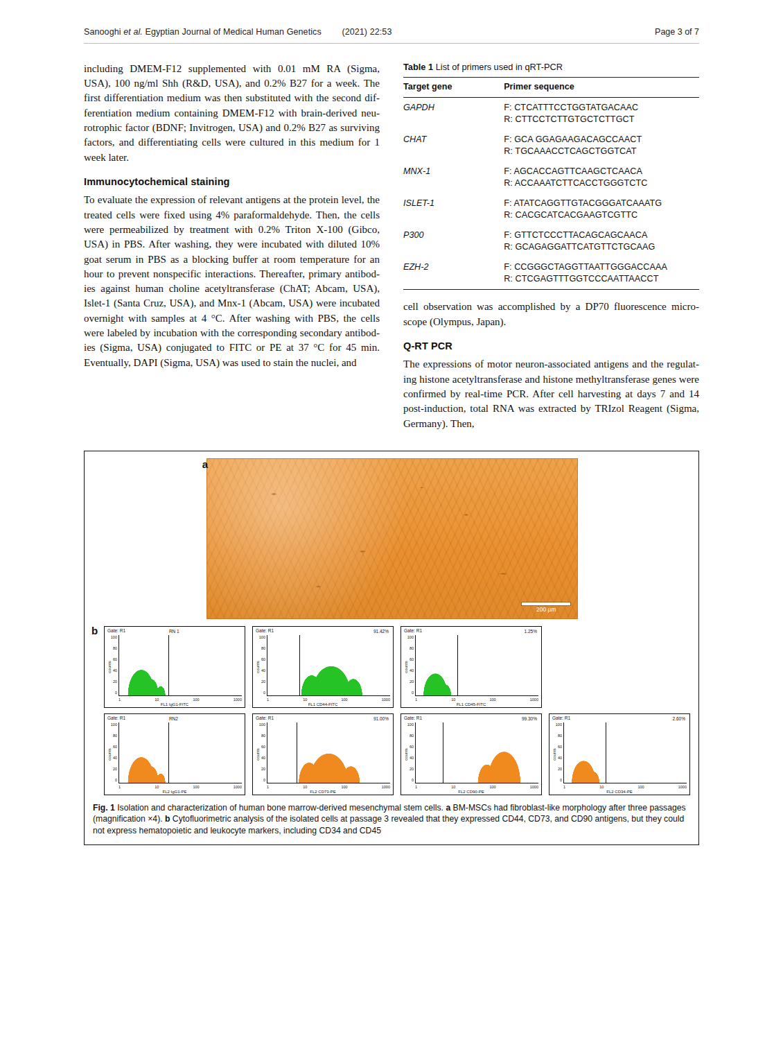Sanooghi et al. Egyptian Journal of Medical Human Genetics (2021) 22:53
Page 3 of 7
including DMEM-F12 supplemented with 0.01 mM RA (Sigma, USA), 100 ng/ml Shh (R&D, USA), and 0.2% B27 for a week. The first differentiation medium was then substituted with the second differentiation medium containing DMEM-F12 with brain-derived neurotrophic factor (BDNF; Invitrogen, USA) and 0.2% B27 as surviving factors, and differentiating cells were cultured in this medium for 1 week later.
Immunocytochemical staining
To evaluate the expression of relevant antigens at the protein level, the treated cells were fixed using 4% paraformaldehyde. Then, the cells were permeabilized by treatment with 0.2% Triton X-100 (Gibco, USA) in PBS. After washing, they were incubated with diluted 10% goat serum in PBS as a blocking buffer at room temperature for an hour to prevent nonspecific interactions. Thereafter, primary antibodies against human choline acetyltransferase (ChAT; Abcam, USA), Islet-1 (Santa Cruz, USA), and Mnx-1 (Abcam, USA) were incubated overnight with samples at 4 °C. After washing with PBS, the cells were labeled by incubation with the corresponding secondary antibodies (Sigma, USA) conjugated to FITC or PE at 37 °C for 45 min. Eventually, DAPI (Sigma, USA) was used to stain the nuclei, and
Table 1 List of primers used in qRT-PCR
| Target gene | Primer sequence |
| --- | --- |
| GAPDH | F: CTCATTTCCTGGTATGACAAC R: CTTCCTCTTGTGCTCTTGCT |
| CHAT | F: GCA GGAGAAGACAGCCAACT R: TGCAAACCTCAGCTGGTCAT |
| MNX-1 | F: AGCACCAGTTCAAGCTCAACA R: ACCAAATCTTCACCTGGGTCTC |
| ISLET-1 | F: ATATCAGGTTGTACGGGATCAAATG R: CACGCATCACGAAGTCGTTC |
| P300 | F: GTTCTCCCTTACAGCAGCAACA R: GCAGAGGATTCATGTTCTGCAAG |
| EZH-2 | F: CCGGGCTAGGTTAATTGGGACCAAA R: CTCGAGTTTGGTCCCAATTAACCT |
cell observation was accomplished by a DP70 fluorescence microscope (Olympus, Japan).
Q-RT PCR
The expressions of motor neuron-associated antigens and the regulating histone acetyltransferase and histone methyltransferase genes were confirmed by real-time PCR. After cell harvesting at days 7 and 14 post-induction, total RNA was extracted by TRIzol Reagent (Sigma, Germany). Then,
a
200 µm
b
Gate: R1
RN 1
counts
100806040200
1101001000
FL1 IgG1-FITC
Gate: R1
91.42%
counts
100806040200
1101001000
FL1 CD44-FITC
Gate: R1
1.25%
counts
100806040200
1101001000
FL1 CD45-FITC
Gate: R1
RN2
counts
100806040200
1101001000
FL2 IgG1-PE
Gate: R1
91.00%
counts
100806040200
1101001000
FL2 CD73-PE
Gate: R1
99.30%
counts
100806040200
1101001000
FL2 CD90-PE
Gate: R1
2.60%
counts
100806040200
1101001000
FL2 CD34-PE
Fig. 1 Isolation and characterization of human bone marrow-derived mesenchymal stem cells. a BM-MSCs had fibroblast-like morphology after three passages (magnification ×4). b Cytofluorimetric analysis of the isolated cells at passage 3 revealed that they expressed CD44, CD73, and CD90 antigens, but they could not express hematopoietic and leukocyte markers, including CD34 and CD45